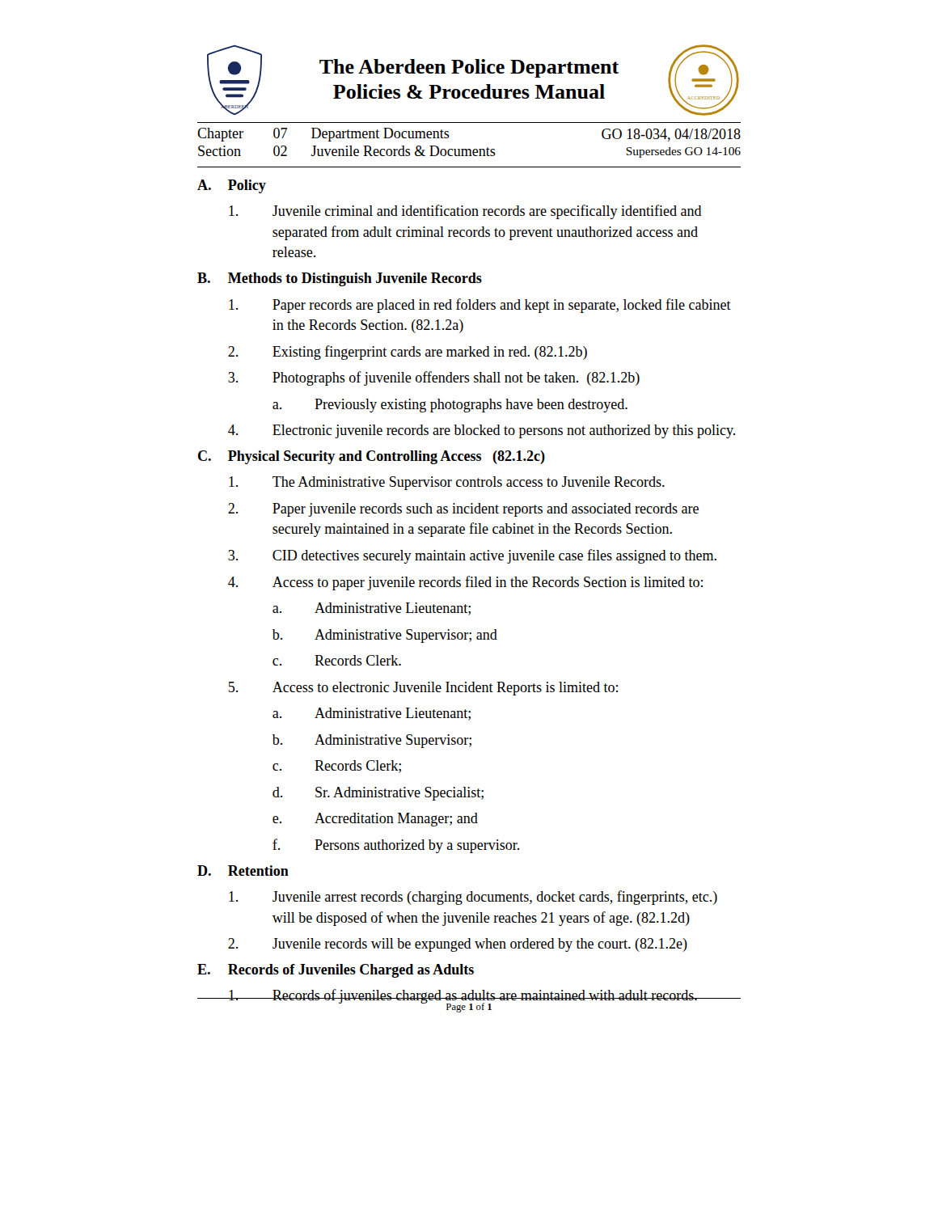The Aberdeen Police Department
Policies & Procedures Manual
Chapter
07
Department Documents
Section
02
Juvenile Records & Documents
GO 18-034, 04/18/2018
Supersedes GO 14-106
A.
Policy
1. Juvenile criminal and identification records are specifically identified and separated from adult criminal records to prevent unauthorized access and release.
B.
Methods to Distinguish Juvenile Records
1. Paper records are placed in red folders and kept in separate, locked file cabinet in the Records Section. (82.1.2a)
2. Existing fingerprint cards are marked in red. (82.1.2b)
3. Photographs of juvenile offenders shall not be taken. (82.1.2b)
a. Previously existing photographs have been destroyed.
4. Electronic juvenile records are blocked to persons not authorized by this policy.
C.
Physical Security and Controlling Access (82.1.2c)
1. The Administrative Supervisor controls access to Juvenile Records.
2. Paper juvenile records such as incident reports and associated records are securely maintained in a separate file cabinet in the Records Section.
3. CID detectives securely maintain active juvenile case files assigned to them.
4. Access to paper juvenile records filed in the Records Section is limited to:
a. Administrative Lieutenant;
b. Administrative Supervisor; and
c. Records Clerk.
5. Access to electronic Juvenile Incident Reports is limited to:
a. Administrative Lieutenant;
b. Administrative Supervisor;
c. Records Clerk;
d. Sr. Administrative Specialist;
e. Accreditation Manager; and
f. Persons authorized by a supervisor.
D.
Retention
1. Juvenile arrest records (charging documents, docket cards, fingerprints, etc.) will be disposed of when the juvenile reaches 21 years of age. (82.1.2d)
2. Juvenile records will be expunged when ordered by the court. (82.1.2e)
E.
Records of Juveniles Charged as Adults
1. Records of juveniles charged as adults are maintained with adult records.
Page 1 of 1